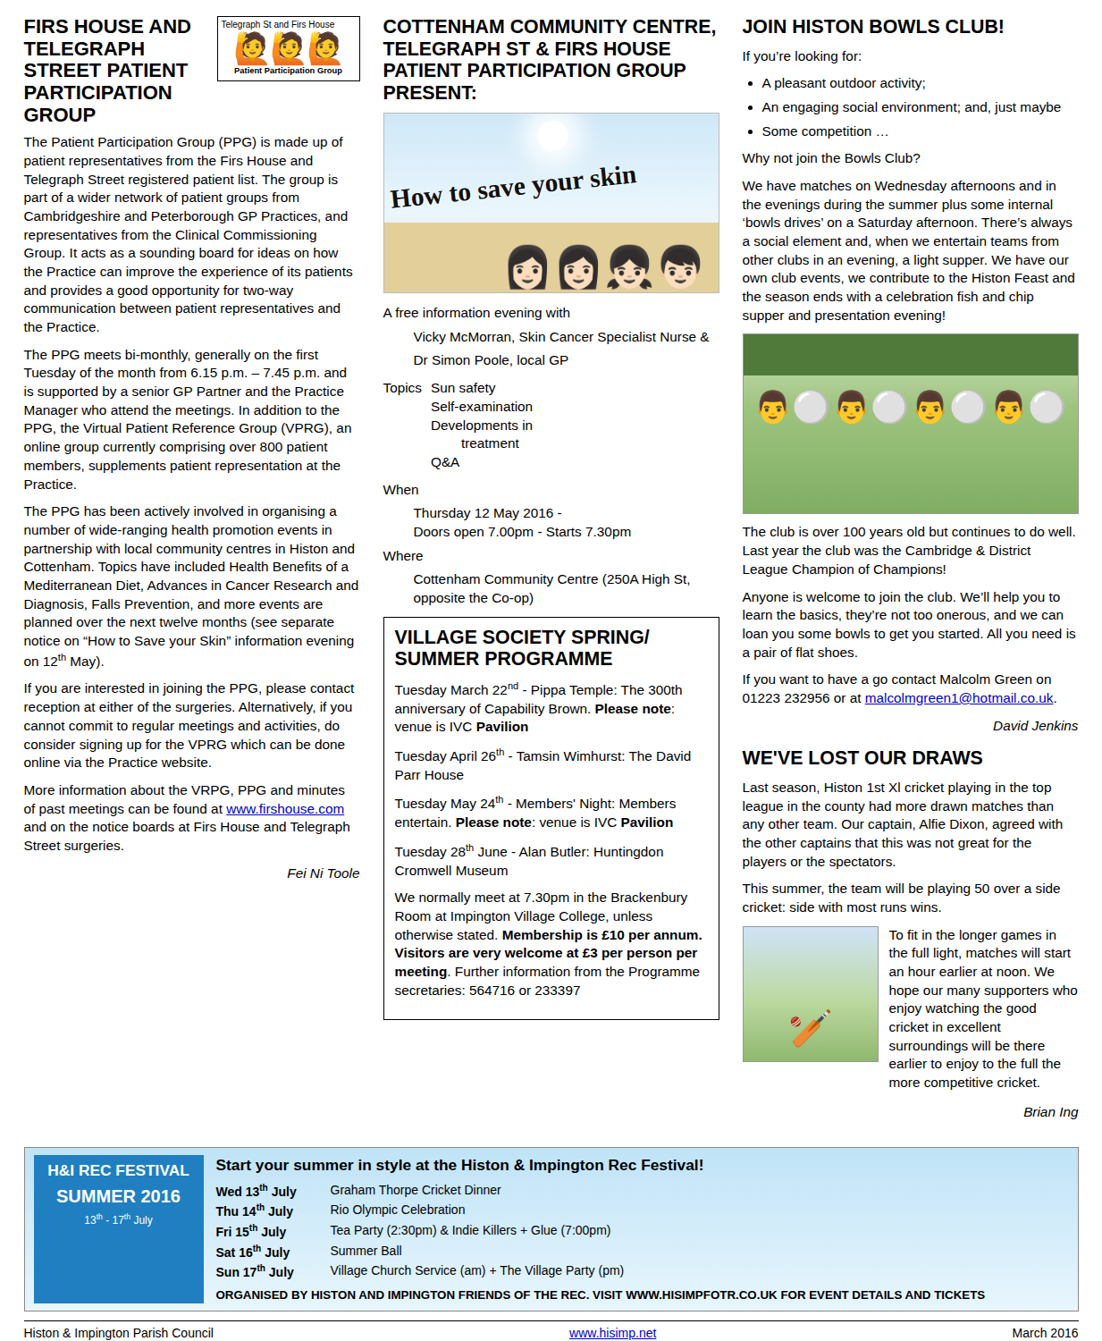FIRS HOUSE AND TELEGRAPH STREET PATIENT PARTICIPATION GROUP
Telegraph St and Firs House 🙋🙋🙋 Patient Participation Group
The Patient Participation Group (PPG) is made up of patient representatives from the Firs House and Telegraph Street registered patient list. The group is part of a wider network of patient groups from Cambridgeshire and Peterborough GP Practices, and representatives from the Clinical Commissioning Group. It acts as a sounding board for ideas on how the Practice can improve the experience of its patients and provides a good opportunity for two-way communication between patient representatives and the Practice.
The PPG meets bi-monthly, generally on the first Tuesday of the month from 6.15 p.m. – 7.45 p.m. and is supported by a senior GP Partner and the Practice Manager who attend the meetings. In addition to the PPG, the Virtual Patient Reference Group (VPRG), an online group currently comprising over 800 patient members, supplements patient representation at the Practice.
The PPG has been actively involved in organising a number of wide-ranging health promotion events in partnership with local community centres in Histon and Cottenham. Topics have included Health Benefits of a Mediterranean Diet, Advances in Cancer Research and Diagnosis, Falls Prevention, and more events are planned over the next twelve months (see separate notice on “How to Save your Skin” information evening on 12th May).
If you are interested in joining the PPG, please contact reception at either of the surgeries. Alternatively, if you cannot commit to regular meetings and activities, do consider signing up for the VPRG which can be done online via the Practice website.
More information about the VRPG, PPG and minutes of past meetings can be found at www.firshouse.com and on the notice boards at Firs House and Telegraph Street surgeries.
Fei Ni Toole
COTTENHAM COMMUNITY CENTRE, TELEGRAPH ST & FIRS HOUSE PATIENT PARTICIPATION GROUP PRESENT:
How to save your skin
👩🏻‍👩🏻‍👧🏻‍👦🏻
A free information evening with
Vicky McMorran, Skin Cancer Specialist Nurse &
Dr Simon Poole, local GP
| Topics | Sun safety |
| | Self-examination |
| | Developments in treatment |
| | Q&A |
When
Thursday 12 May 2016 -
Doors open 7.00pm - Starts 7.30pm
Where
Cottenham Community Centre (250A High St, opposite the Co-op)
VILLAGE SOCIETY SPRING/ SUMMER PROGRAMME
Tuesday March 22nd - Pippa Temple: The 300th anniversary of Capability Brown. Please note: venue is IVC Pavilion
Tuesday April 26th - Tamsin Wimhurst: The David Parr House
Tuesday May 24th - Members' Night: Members entertain. Please note: venue is IVC Pavilion
Tuesday 28th June - Alan Butler: Huntingdon Cromwell Museum
We normally meet at 7.30pm in the Brackenbury Room at Impington Village College, unless otherwise stated. Membership is £10 per annum. Visitors are very welcome at £3 per person per meeting. Further information from the Programme secretaries: 564716 or 233397
JOIN HISTON BOWLS CLUB!
If you’re looking for:
A pleasant outdoor activity;
An engaging social environment; and, just maybe
Some competition …
Why not join the Bowls Club?
We have matches on Wednesday afternoons and in the evenings during the summer plus some internal ‘bowls drives’ on a Saturday afternoon. There’s always a social element and, when we entertain teams from other clubs in an evening, a light supper. We have our own club events, we contribute to the Histon Feast and the season ends with a celebration fish and chip supper and presentation evening!
👨‍⚪👨‍⚪👨‍⚪👨‍⚪
The club is over 100 years old but continues to do well. Last year the club was the Cambridge & District League Champion of Champions!
Anyone is welcome to join the club. We’ll help you to learn the basics, they’re not too onerous, and we can loan you some bowls to get you started. All you need is a pair of flat shoes.
If you want to have a go contact Malcolm Green on 01223 232956 or at malcolmgreen1@hotmail.co.uk.
David Jenkins
WE'VE LOST OUR DRAWS
Last season, Histon 1st Xl cricket playing in the top league in the county had more drawn matches than any other team. Our captain, Alfie Dixon, agreed with the other captains that this was not great for the players or the spectators.
This summer, the team will be playing 50 over a side cricket: side with most runs wins.
🏏
To fit in the longer games in the full light, matches will start an hour earlier at noon. We hope our many supporters who enjoy watching the good cricket in excellent surroundings will be there earlier to enjoy to the full the more competitive cricket.
Brian Ing
H&I REC FESTIVAL
SUMMER 2016
13th - 17th July
Start your summer in style at the Histon & Impington Rec Festival!
| Wed 13 th July | Graham Thorpe Cricket Dinner |
| Thu 14 th July | Rio Olympic Celebration |
| Fri 15 th July | Tea Party (2:30pm) & Indie Killers + Glue (7:00pm) |
| Sat 16 th July | Summer Ball |
| Sun 17 th July | Village Church Service (am) + The Village Party (pm) |
ORGANISED BY HISTON AND IMPINGTON FRIENDS OF THE REC. VISIT WWW.HISIMPFOTR.CO.UK FOR EVENT DETAILS AND TICKETS
Histon & Impington Parish Council
www.hisimp.net
March 2016